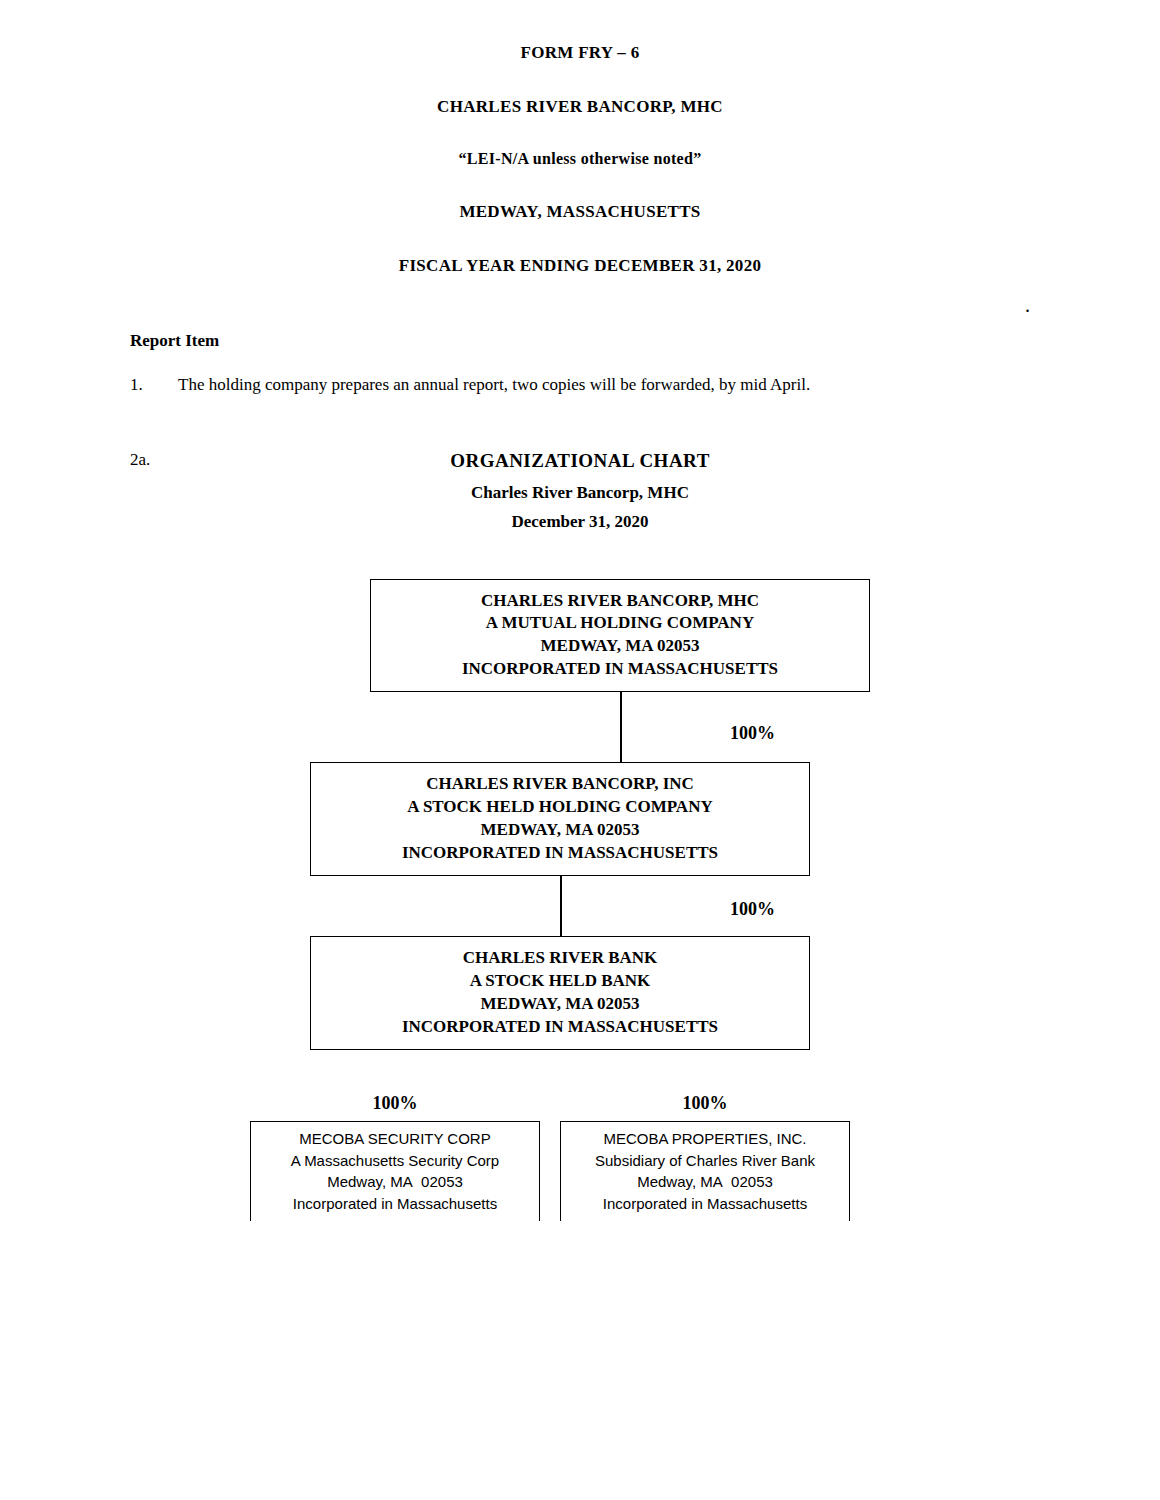FORM FRY – 6
CHARLES RIVER BANCORP, MHC
“LEI-N/A unless otherwise noted”
MEDWAY, MASSACHUSETTS
FISCAL YEAR ENDING DECEMBER 31, 2020
.
Report Item
1.
The holding company prepares an annual report, two copies will be forwarded, by mid April.
2a.
ORGANIZATIONAL CHART
Charles River Bancorp, MHC
December 31, 2020
CHARLES RIVER BANCORP, MHC
A MUTUAL HOLDING COMPANY
MEDWAY, MA 02053
INCORPORATED IN MASSACHUSETTS
100%
CHARLES RIVER BANCORP, INC
A STOCK HELD HOLDING COMPANY
MEDWAY, MA 02053
INCORPORATED IN MASSACHUSETTS
100%
CHARLES RIVER BANK
A STOCK HELD BANK
MEDWAY, MA 02053
INCORPORATED IN MASSACHUSETTS
100%
MECOBA SECURITY CORP
A Massachusetts Security Corp
Medway, MA 02053
Incorporated in Massachusetts
100%
MECOBA PROPERTIES, INC.
Subsidiary of Charles River Bank
Medway, MA 02053
Incorporated in Massachusetts